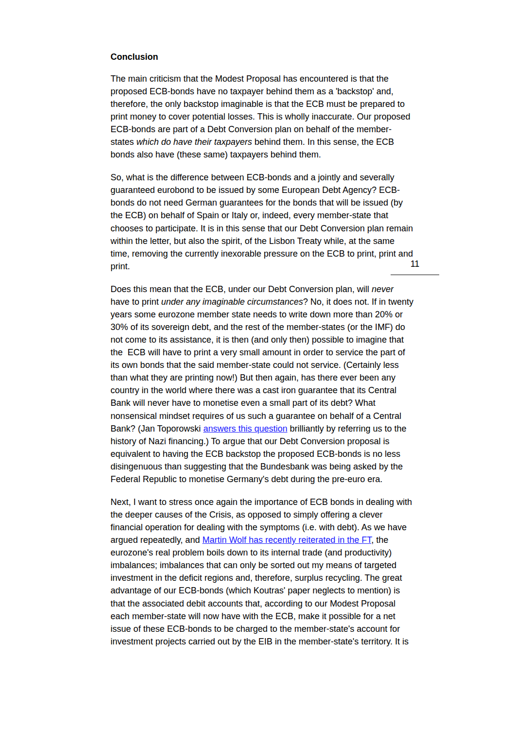Conclusion
The main criticism that the Modest Proposal has encountered is that the proposed ECB-bonds have no taxpayer behind them as a 'backstop' and, therefore, the only backstop imaginable is that the ECB must be prepared to print money to cover potential losses. This is wholly inaccurate. Our proposed ECB-bonds are part of a Debt Conversion plan on behalf of the member-states which do have their taxpayers behind them. In this sense, the ECB bonds also have (these same) taxpayers behind them.
So, what is the difference between ECB-bonds and a jointly and severally guaranteed eurobond to be issued by some European Debt Agency? ECB-bonds do not need German guarantees for the bonds that will be issued (by the ECB) on behalf of Spain or Italy or, indeed, every member-state that chooses to participate. It is in this sense that our Debt Conversion plan remain within the letter, but also the spirit, of the Lisbon Treaty while, at the same time, removing the currently inexorable pressure on the ECB to print, print and print.
Does this mean that the ECB, under our Debt Conversion plan, will never have to print under any imaginable circumstances? No, it does not. If in twenty years some eurozone member state needs to write down more than 20% or 30% of its sovereign debt, and the rest of the member-states (or the IMF) do not come to its assistance, it is then (and only then) possible to imagine that the ECB will have to print a very small amount in order to service the part of its own bonds that the said member-state could not service. (Certainly less than what they are printing now!) But then again, has there ever been any country in the world where there was a cast iron guarantee that its Central Bank will never have to monetise even a small part of its debt? What nonsensical mindset requires of us such a guarantee on behalf of a Central Bank? (Jan Toporowski answers this question brilliantly by referring us to the history of Nazi financing.) To argue that our Debt Conversion proposal is equivalent to having the ECB backstop the proposed ECB-bonds is no less disingenuous than suggesting that the Bundesbank was being asked by the Federal Republic to monetise Germany's debt during the pre-euro era.
Next, I want to stress once again the importance of ECB bonds in dealing with the deeper causes of the Crisis, as opposed to simply offering a clever financial operation for dealing with the symptoms (i.e. with debt). As we have argued repeatedly, and Martin Wolf has recently reiterated in the FT, the eurozone's real problem boils down to its internal trade (and productivity) imbalances; imbalances that can only be sorted out my means of targeted investment in the deficit regions and, therefore, surplus recycling. The great advantage of our ECB-bonds (which Koutras' paper neglects to mention) is that the associated debit accounts that, according to our Modest Proposal each member-state will now have with the ECB, make it possible for a net issue of these ECB-bonds to be charged to the member-state's account for investment projects carried out by the EIB in the member-state's territory. It is
11